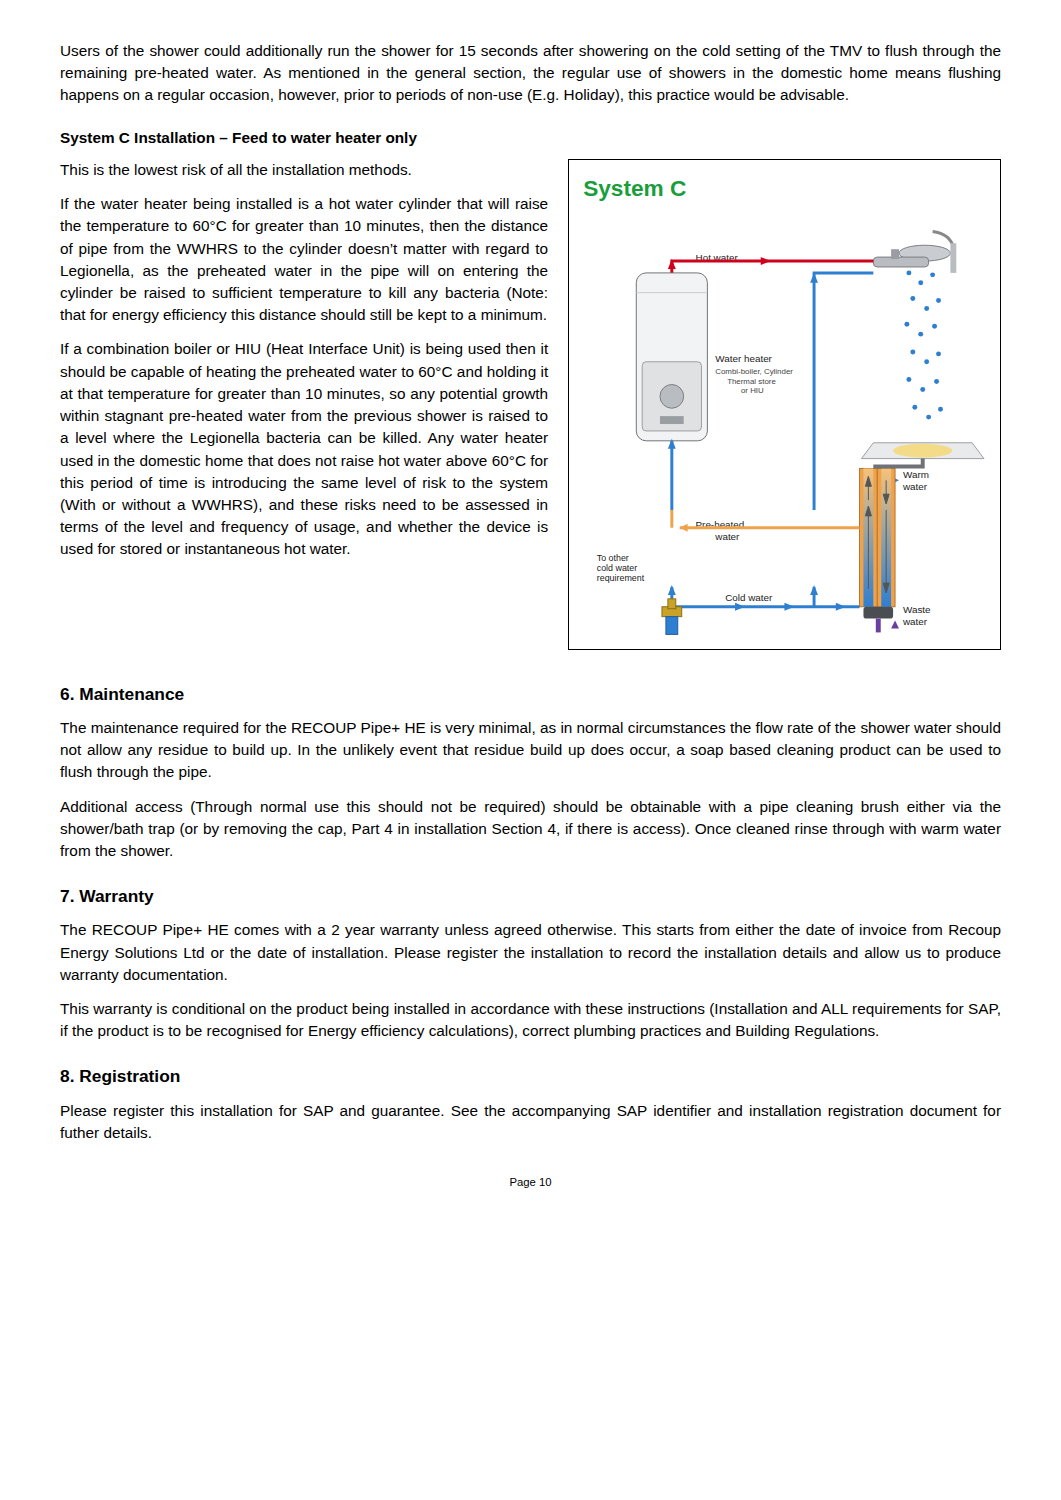Users of the shower could additionally run the shower for 15 seconds after showering on the cold setting of the TMV to flush through the remaining pre-heated water. As mentioned in the general section, the regular use of showers in the domestic home means flushing happens on a regular occasion, however, prior to periods of non-use (E.g. Holiday), this practice would be advisable.
System C Installation – Feed to water heater only
System C
Hot water Water heater Combi-boiler, Cylinder Thermal store or HIU Warm water Pre-heated water To other cold water requirement Cold water Waste water
This is the lowest risk of all the installation methods.
If the water heater being installed is a hot water cylinder that will raise the temperature to 60°C for greater than 10 minutes, then the distance of pipe from the WWHRS to the cylinder doesn’t matter with regard to Legionella, as the preheated water in the pipe will on entering the cylinder be raised to sufficient temperature to kill any bacteria (Note: that for energy efficiency this distance should still be kept to a minimum.
If a combination boiler or HIU (Heat Interface Unit) is being used then it should be capable of heating the preheated water to 60°C and holding it at that temperature for greater than 10 minutes, so any potential growth within stagnant pre-heated water from the previous shower is raised to a level where the Legionella bacteria can be killed. Any water heater used in the domestic home that does not raise hot water above 60°C for this period of time is introducing the same level of risk to the system (With or without a WWHRS), and these risks need to be assessed in terms of the level and frequency of usage, and whether the device is used for stored or instantaneous hot water.
6. Maintenance
The maintenance required for the RECOUP Pipe+ HE is very minimal, as in normal circumstances the flow rate of the shower water should not allow any residue to build up. In the unlikely event that residue build up does occur, a soap based cleaning product can be used to flush through the pipe.
Additional access (Through normal use this should not be required) should be obtainable with a pipe cleaning brush either via the shower/bath trap (or by removing the cap, Part 4 in installation Section 4, if there is access). Once cleaned rinse through with warm water from the shower.
7. Warranty
The RECOUP Pipe+ HE comes with a 2 year warranty unless agreed otherwise. This starts from either the date of invoice from Recoup Energy Solutions Ltd or the date of installation. Please register the installation to record the installation details and allow us to produce warranty documentation.
This warranty is conditional on the product being installed in accordance with these instructions (Installation and ALL requirements for SAP, if the product is to be recognised for Energy efficiency calculations), correct plumbing practices and Building Regulations.
8. Registration
Please register this installation for SAP and guarantee. See the accompanying SAP identifier and installation registration document for futher details.
Page 10